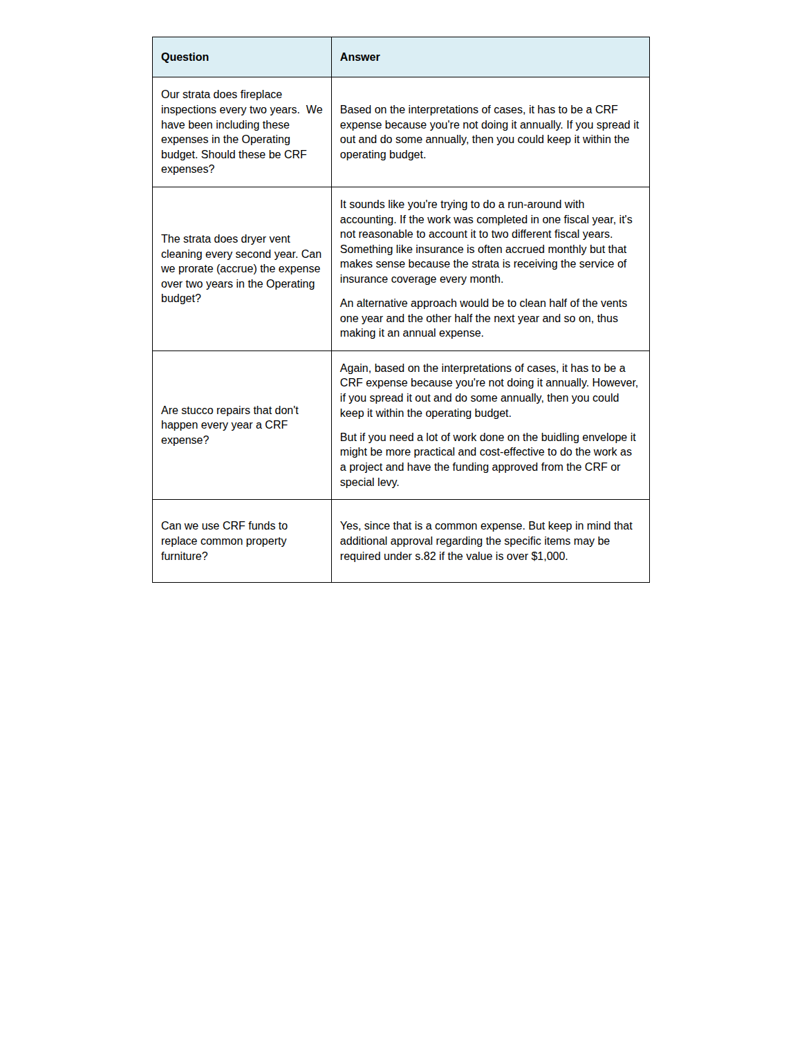| Question | Answer |
| --- | --- |
| Our strata does fireplace inspections every two years. We have been including these expenses in the Operating budget. Should these be CRF expenses? | Based on the interpretations of cases, it has to be a CRF expense because you're not doing it annually. If you spread it out and do some annually, then you could keep it within the operating budget. |
| The strata does dryer vent cleaning every second year. Can we prorate (accrue) the expense over two years in the Operating budget? | It sounds like you're trying to do a run-around with accounting. If the work was completed in one fiscal year, it's not reasonable to account it to two different fiscal years. Something like insurance is often accrued monthly but that makes sense because the strata is receiving the service of insurance coverage every month. An alternative approach would be to clean half of the vents one year and the other half the next year and so on, thus making it an annual expense. |
| Are stucco repairs that don't happen every year a CRF expense? | Again, based on the interpretations of cases, it has to be a CRF expense because you're not doing it annually. However, if you spread it out and do some annually, then you could keep it within the operating budget. But if you need a lot of work done on the buidling envelope it might be more practical and cost-effective to do the work as a project and have the funding approved from the CRF or special levy. |
| Can we use CRF funds to replace common property furniture? | Yes, since that is a common expense. But keep in mind that additional approval regarding the specific items may be required under s.82 if the value is over $1,000. |